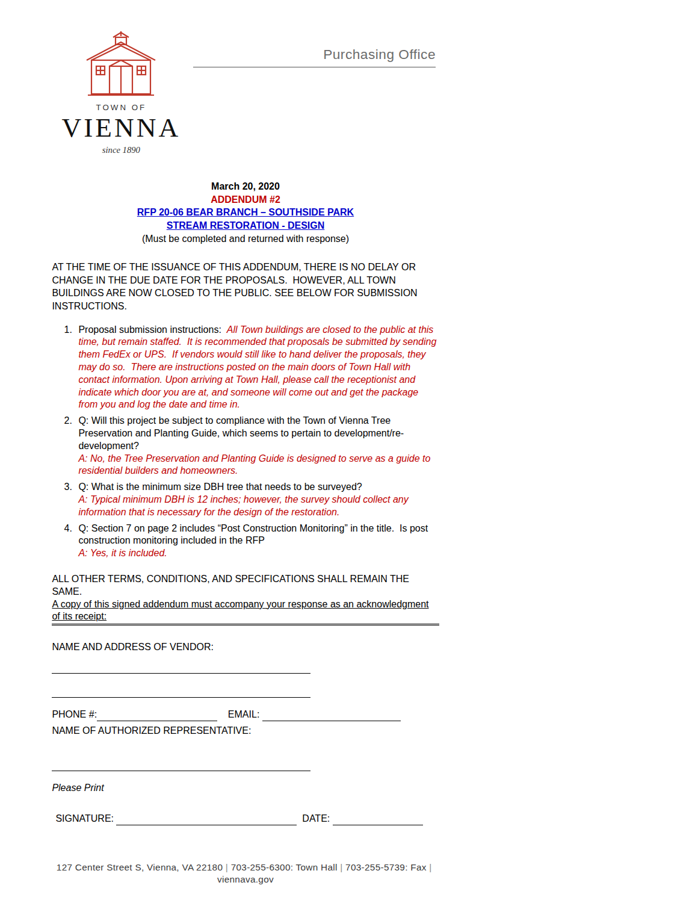TOWN OF
VIENNA
since 1890
Purchasing Office
March 20, 2020
ADDENDUM #2
RFP 20-06 BEAR BRANCH – SOUTHSIDE PARK
STREAM RESTORATION - DESIGN
(Must be completed and returned with response)
AT THE TIME OF THE ISSUANCE OF THIS ADDENDUM, THERE IS NO DELAY OR CHANGE IN THE DUE DATE FOR THE PROPOSALS. HOWEVER, ALL TOWN BUILDINGS ARE NOW CLOSED TO THE PUBLIC. SEE BELOW FOR SUBMISSION INSTRUCTIONS.
Proposal submission instructions: All Town buildings are closed to the public at this time, but remain staffed. It is recommended that proposals be submitted by sending them FedEx or UPS. If vendors would still like to hand deliver the proposals, they may do so. There are instructions posted on the main doors of Town Hall with contact information. Upon arriving at Town Hall, please call the receptionist and indicate which door you are at, and someone will come out and get the package from you and log the date and time in.
Q: Will this project be subject to compliance with the Town of Vienna Tree Preservation and Planting Guide, which seems to pertain to development/re-development?
A: No, the Tree Preservation and Planting Guide is designed to serve as a guide to residential builders and homeowners.
Q: What is the minimum size DBH tree that needs to be surveyed?
A: Typical minimum DBH is 12 inches; however, the survey should collect any information that is necessary for the design of the restoration.
Q: Section 7 on page 2 includes “Post Construction Monitoring” in the title. Is post construction monitoring included in the RFP
A: Yes, it is included.
ALL OTHER TERMS, CONDITIONS, AND SPECIFICATIONS SHALL REMAIN THE SAME.
A copy of this signed addendum must accompany your response as an acknowledgment of its receipt:
NAME AND ADDRESS OF VENDOR:
PHONE #: EMAIL:
NAME OF AUTHORIZED REPRESENTATIVE:
Please Print
SIGNATURE: DATE:
127 Center Street S, Vienna, VA 22180 | 703-255-6300: Town Hall | 703-255-5739: Fax | viennava.gov